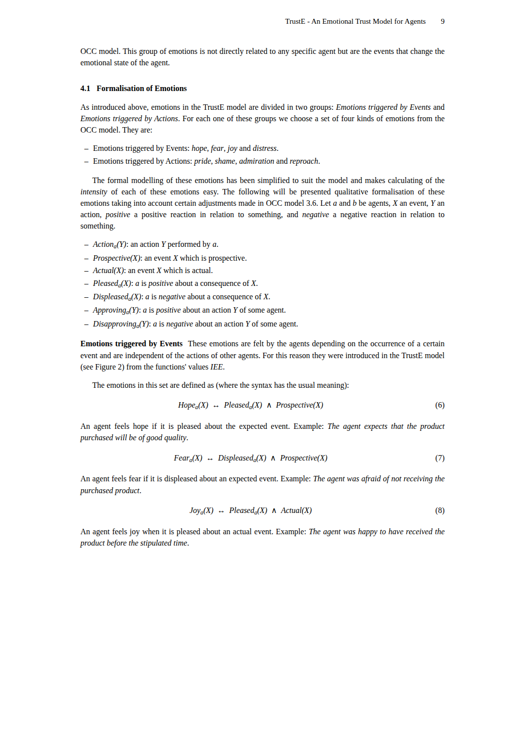TrustE - An Emotional Trust Model for Agents 9
OCC model. This group of emotions is not directly related to any specific agent but are the events that change the emotional state of the agent.
4.1 Formalisation of Emotions
As introduced above, emotions in the TrustE model are divided in two groups: Emotions triggered by Events and Emotions triggered by Actions. For each one of these groups we choose a set of four kinds of emotions from the OCC model. They are:
Emotions triggered by Events: hope, fear, joy and distress.
Emotions triggered by Actions: pride, shame, admiration and reproach.
The formal modelling of these emotions has been simplified to suit the model and makes calculating of the intensity of each of these emotions easy. The following will be presented qualitative formalisation of these emotions taking into account certain adjustments made in OCC model 3.6. Let a and b be agents, X an event, Y an action, positive a positive reaction in relation to something, and negative a negative reaction in relation to something.
Actiona(Y): an action Y performed by a.
Prospective(X): an event X which is prospective.
Actual(X): an event X which is actual.
Pleaseda(X): a is positive about a consequence of X.
Displeaseda(X): a is negative about a consequence of X.
Approvinga(Y): a is positive about an action Y of some agent.
Disapprovinga(Y): a is negative about an action Y of some agent.
Emotions triggered by Events These emotions are felt by the agents depending on the occurrence of a certain event and are independent of the actions of other agents. For this reason they were introduced in the TrustE model (see Figure 2) from the functions' values IEE.
The emotions in this set are defined as (where the syntax has the usual meaning):
Hopea(X) ↔ Pleaseda(X) ∧ Prospective(X) (6)
An agent feels hope if it is pleased about the expected event. Example: The agent expects that the product purchased will be of good quality.
Feara(X) ↔ Displeaseda(X) ∧ Prospective(X) (7)
An agent feels fear if it is displeased about an expected event. Example: The agent was afraid of not receiving the purchased product.
Joya(X) ↔ Pleaseda(X) ∧ Actual(X) (8)
An agent feels joy when it is pleased about an actual event. Example: The agent was happy to have received the product before the stipulated time.